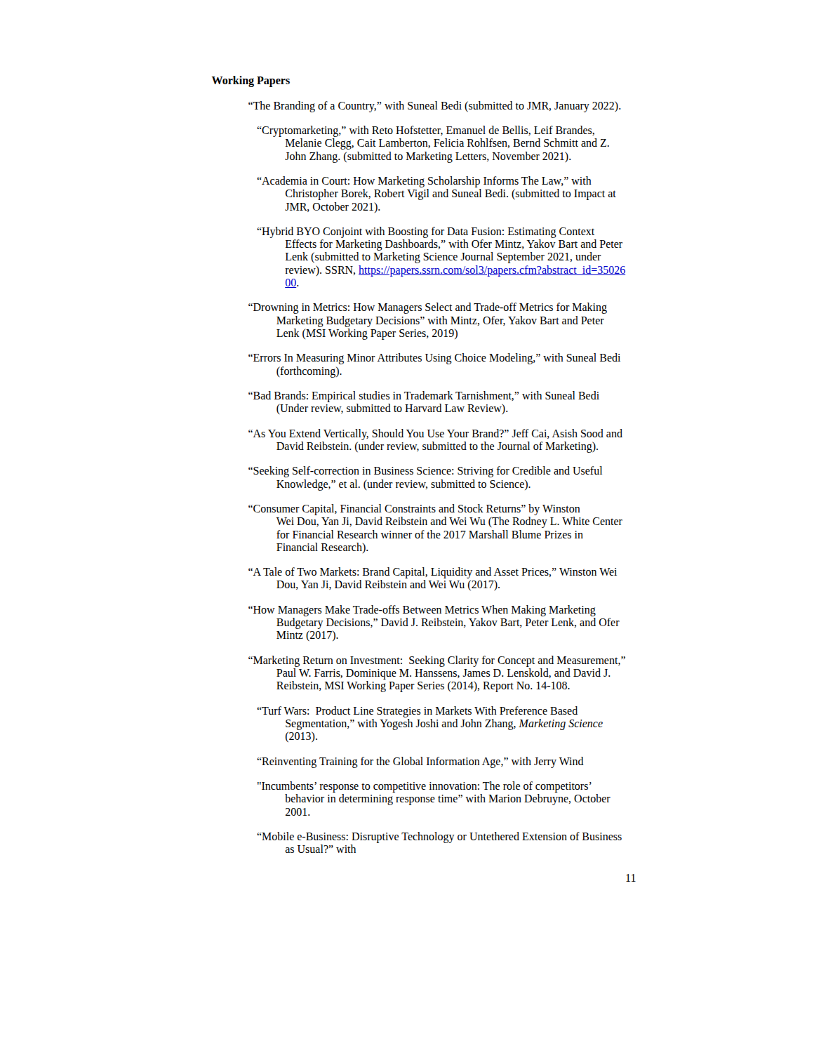Working Papers
“The Branding of a Country,” with Suneal Bedi (submitted to JMR, January 2022).
“Cryptomarketing,” with Reto Hofstetter, Emanuel de Bellis, Leif Brandes, Melanie Clegg, Cait Lamberton, Felicia Rohlfsen, Bernd Schmitt and Z. John Zhang. (submitted to Marketing Letters, November 2021).
“Academia in Court: How Marketing Scholarship Informs The Law,” with Christopher Borek, Robert Vigil and Suneal Bedi. (submitted to Impact at JMR, October 2021).
“Hybrid BYO Conjoint with Boosting for Data Fusion: Estimating Context Effects for Marketing Dashboards,” with Ofer Mintz, Yakov Bart and Peter Lenk (submitted to Marketing Science Journal September 2021, under review). SSRN, https://papers.ssrn.com/sol3/papers.cfm?abstract_id=3502600.
“Drowning in Metrics: How Managers Select and Trade-off Metrics for Making Marketing Budgetary Decisions” with Mintz, Ofer, Yakov Bart and Peter Lenk (MSI Working Paper Series, 2019)
“Errors In Measuring Minor Attributes Using Choice Modeling,” with Suneal Bedi (forthcoming).
“Bad Brands: Empirical studies in Trademark Tarnishment,” with Suneal Bedi (Under review, submitted to Harvard Law Review).
“As You Extend Vertically, Should You Use Your Brand?” Jeff Cai, Asish Sood and David Reibstein. (under review, submitted to the Journal of Marketing).
“Seeking Self-correction in Business Science: Striving for Credible and Useful Knowledge,” et al. (under review, submitted to Science).
“Consumer Capital, Financial Constraints and Stock Returns” by Winston
Wei Dou, Yan Ji, David Reibstein and Wei Wu (The Rodney L. White Center for Financial Research winner of the 2017 Marshall Blume Prizes in Financial Research).
“A Tale of Two Markets: Brand Capital, Liquidity and Asset Prices,” Winston Wei Dou, Yan Ji, David Reibstein and Wei Wu (2017).
“How Managers Make Trade-offs Between Metrics When Making Marketing Budgetary Decisions,” David J. Reibstein, Yakov Bart, Peter Lenk, and Ofer Mintz (2017).
“Marketing Return on Investment: Seeking Clarity for Concept and Measurement,” Paul W. Farris, Dominique M. Hanssens, James D. Lenskold, and David J. Reibstein, MSI Working Paper Series (2014), Report No. 14-108.
“Turf Wars: Product Line Strategies in Markets With Preference Based Segmentation,” with Yogesh Joshi and John Zhang, Marketing Science (2013).
“Reinventing Training for the Global Information Age,” with Jerry Wind
"Incumbents’ response to competitive innovation: The role of competitors’ behavior in determining response time” with Marion Debruyne, October 2001.
“Mobile e-Business: Disruptive Technology or Untethered Extension of Business as Usual?” with
11